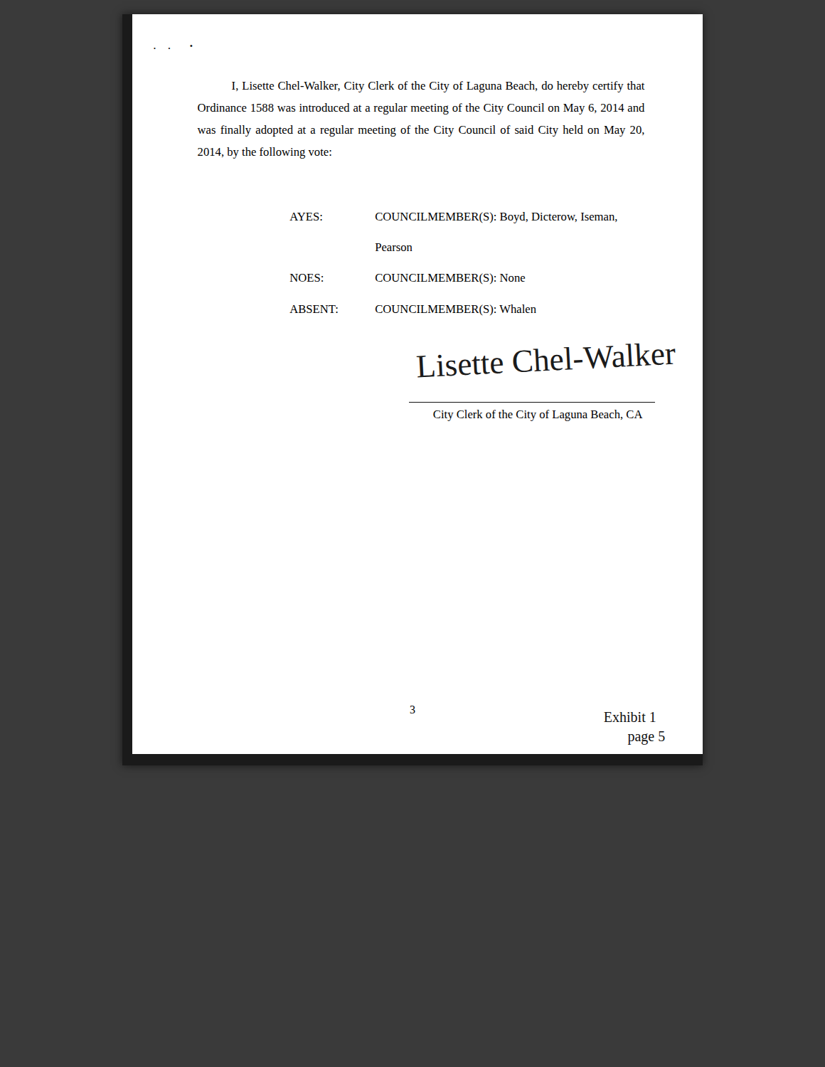. . •
I, Lisette Chel-Walker, City Clerk of the City of Laguna Beach, do hereby certify that Ordinance 1588 was introduced at a regular meeting of the City Council on May 6, 2014 and was finally adopted at a regular meeting of the City Council of said City held on May 20, 2014, by the following vote:
AYES: COUNCILMEMBER(S): Boyd, Dicterow, Iseman, Pearson
NOES: COUNCILMEMBER(S): None
ABSENT: COUNCILMEMBER(S): Whalen
Lisette Chel-Walker
City Clerk of the City of Laguna Beach, CA
3
Exhibit 1
page 5